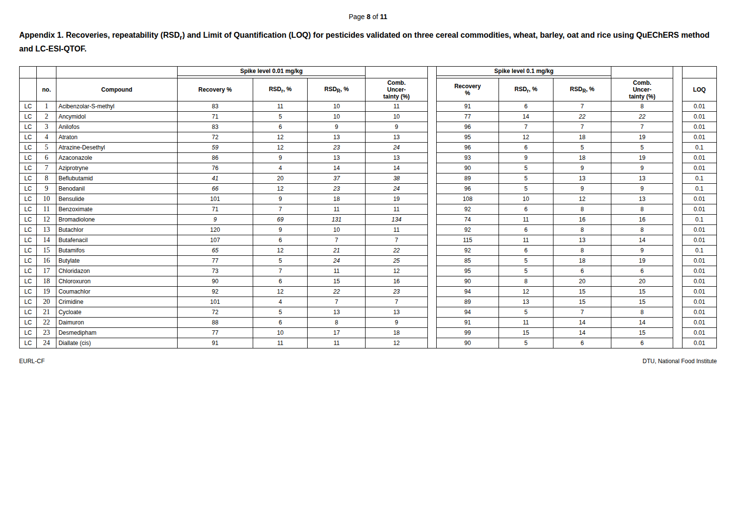Page 8 of 11
Appendix 1. Recoveries, repeatability (RSDr) and Limit of Quantification (LOQ) for pesticides validated on three cereal commodities, wheat, barley, oat and rice using QuEChERS method and LC-ESI-QTOF.
| | | | Spike level 0.01 mg/kg | | | Spike level 0.1 mg/kg | | | |
| --- | --- | --- | --- | --- | --- | --- | --- | --- | --- |
| | no. | Compound | Recovery % | RSD r , % | RSD R , % | Comb. Uncer- tainty (%) | Recovery % | RSD r , % | RSD R , % | Comb. Uncer- tainty (%) | LOQ |
| LC | 1 | Acibenzolar-S-methyl | 83 | 11 | 10 | 11 | | 91 | 6 | 7 | 8 | | 0.01 |
| LC | 2 | Ancymidol | 71 | 5 | 10 | 10 | | 77 | 14 | 22 | 22 | | 0.01 |
| LC | 3 | Anilofos | 83 | 6 | 9 | 9 | | 96 | 7 | 7 | 7 | | 0.01 |
| LC | 4 | Atraton | 72 | 12 | 13 | 13 | | 95 | 12 | 18 | 19 | | 0.01 |
| LC | 5 | Atrazine-Desethyl | 59 | 12 | 23 | 24 | | 96 | 6 | 5 | 5 | | 0.1 |
| LC | 6 | Azaconazole | 86 | 9 | 13 | 13 | | 93 | 9 | 18 | 19 | | 0.01 |
| LC | 7 | Aziprotryne | 76 | 4 | 14 | 14 | | 90 | 5 | 9 | 9 | | 0.01 |
| LC | 8 | Beflubutamid | 41 | 20 | 37 | 38 | | 89 | 5 | 13 | 13 | | 0.1 |
| LC | 9 | Benodanil | 66 | 12 | 23 | 24 | | 96 | 5 | 9 | 9 | | 0.1 |
| LC | 10 | Bensulide | 101 | 9 | 18 | 19 | | 108 | 10 | 12 | 13 | | 0.01 |
| LC | 11 | Benzoximate | 71 | 7 | 11 | 11 | | 92 | 6 | 8 | 8 | | 0.01 |
| LC | 12 | Bromadiolone | 9 | 69 | 131 | 134 | | 74 | 11 | 16 | 16 | | 0.1 |
| LC | 13 | Butachlor | 120 | 9 | 10 | 11 | | 92 | 6 | 8 | 8 | | 0.01 |
| LC | 14 | Butafenacil | 107 | 6 | 7 | 7 | | 115 | 11 | 13 | 14 | | 0.01 |
| LC | 15 | Butamifos | 65 | 12 | 21 | 22 | | 92 | 6 | 8 | 9 | | 0.1 |
| LC | 16 | Butylate | 77 | 5 | 24 | 25 | | 85 | 5 | 18 | 19 | | 0.01 |
| LC | 17 | Chloridazon | 73 | 7 | 11 | 12 | | 95 | 5 | 6 | 6 | | 0.01 |
| LC | 18 | Chloroxuron | 90 | 6 | 15 | 16 | | 90 | 8 | 20 | 20 | | 0.01 |
| LC | 19 | Coumachlor | 92 | 12 | 22 | 23 | | 94 | 12 | 15 | 15 | | 0.01 |
| LC | 20 | Crimidine | 101 | 4 | 7 | 7 | | 89 | 13 | 15 | 15 | | 0.01 |
| LC | 21 | Cycloate | 72 | 5 | 13 | 13 | | 94 | 5 | 7 | 8 | | 0.01 |
| LC | 22 | Daimuron | 88 | 6 | 8 | 9 | | 91 | 11 | 14 | 14 | | 0.01 |
| LC | 23 | Desmedipham | 77 | 10 | 17 | 18 | | 99 | 15 | 14 | 15 | | 0.01 |
| LC | 24 | Diallate (cis) | 91 | 11 | 11 | 12 | | 90 | 5 | 6 | 6 | | 0.01 |
EURL-CF DTU, National Food Institute